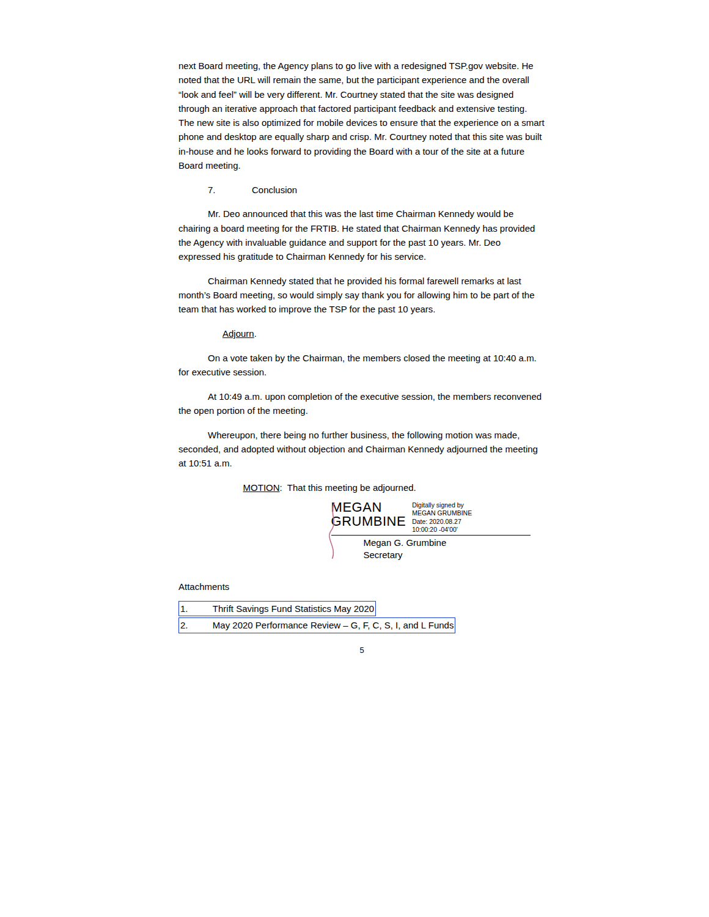next Board meeting, the Agency plans to go live with a redesigned TSP.gov website. He noted that the URL will remain the same, but the participant experience and the overall “look and feel” will be very different. Mr. Courtney stated that the site was designed through an iterative approach that factored participant feedback and extensive testing. The new site is also optimized for mobile devices to ensure that the experience on a smart phone and desktop are equally sharp and crisp. Mr. Courtney noted that this site was built in-house and he looks forward to providing the Board with a tour of the site at a future Board meeting.
7. Conclusion
Mr. Deo announced that this was the last time Chairman Kennedy would be chairing a board meeting for the FRTIB. He stated that Chairman Kennedy has provided the Agency with invaluable guidance and support for the past 10 years. Mr. Deo expressed his gratitude to Chairman Kennedy for his service.
Chairman Kennedy stated that he provided his formal farewell remarks at last month’s Board meeting, so would simply say thank you for allowing him to be part of the team that has worked to improve the TSP for the past 10 years.
Adjourn.
On a vote taken by the Chairman, the members closed the meeting at 10:40 a.m. for executive session.
At 10:49 a.m. upon completion of the executive session, the members reconvened the open portion of the meeting.
Whereupon, there being no further business, the following motion was made, seconded, and adopted without objection and Chairman Kennedy adjourned the meeting at 10:51 a.m.
MOTION: That this meeting be adjourned.
MEGAN
GRUMBINE Digitally signed by
MEGAN GRUMBINE
Date: 2020.08.27
10:00:20 -04'00'
Megan G. Grumbine
Secretary
Attachments
1. Thrift Savings Fund Statistics May 2020 2. May 2020 Performance Review – G, F, C, S, I, and L Funds
5